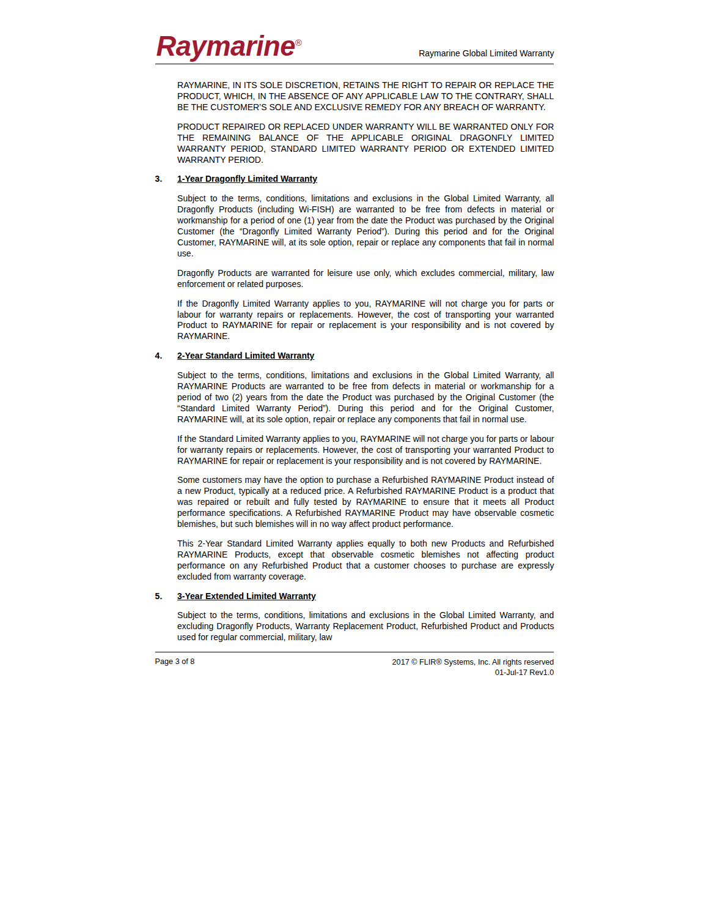Raymarine®
Raymarine Global Limited Warranty
Raymarine, in its sole discretion, retains the right to repair or replace the Product, which, in the absence of any applicable law to the contrary, shall be the Customer’s sole and exclusive remedy for any breach of warranty.
Product repaired or replaced under warranty will be warranted only for the remaining balance of the applicable original Dragonfly Limited Warranty Period, Standard Limited Warranty Period or Extended Limited Warranty Period.
3.
1-Year Dragonfly Limited Warranty
Subject to the terms, conditions, limitations and exclusions in the Global Limited Warranty, all Dragonfly Products (including Wi-FISH) are warranted to be free from defects in material or workmanship for a period of one (1) year from the date the Product was purchased by the Original Customer (the “Dragonfly Limited Warranty Period”). During this period and for the Original Customer, RAYMARINE will, at its sole option, repair or replace any components that fail in normal use.
Dragonfly Products are warranted for leisure use only, which excludes commercial, military, law enforcement or related purposes.
If the Dragonfly Limited Warranty applies to you, RAYMARINE will not charge you for parts or labour for warranty repairs or replacements. However, the cost of transporting your warranted Product to RAYMARINE for repair or replacement is your responsibility and is not covered by RAYMARINE.
4.
2-Year Standard Limited Warranty
Subject to the terms, conditions, limitations and exclusions in the Global Limited Warranty, all RAYMARINE Products are warranted to be free from defects in material or workmanship for a period of two (2) years from the date the Product was purchased by the Original Customer (the “Standard Limited Warranty Period”). During this period and for the Original Customer, RAYMARINE will, at its sole option, repair or replace any components that fail in normal use.
If the Standard Limited Warranty applies to you, RAYMARINE will not charge you for parts or labour for warranty repairs or replacements. However, the cost of transporting your warranted Product to RAYMARINE for repair or replacement is your responsibility and is not covered by RAYMARINE.
Some customers may have the option to purchase a Refurbished RAYMARINE Product instead of a new Product, typically at a reduced price. A Refurbished RAYMARINE Product is a product that was repaired or rebuilt and fully tested by RAYMARINE to ensure that it meets all Product performance specifications. A Refurbished RAYMARINE Product may have observable cosmetic blemishes, but such blemishes will in no way affect product performance.
This 2-Year Standard Limited Warranty applies equally to both new Products and Refurbished RAYMARINE Products, except that observable cosmetic blemishes not affecting product performance on any Refurbished Product that a customer chooses to purchase are expressly excluded from warranty coverage.
5.
3-Year Extended Limited Warranty
Subject to the terms, conditions, limitations and exclusions in the Global Limited Warranty, and excluding Dragonfly Products, Warranty Replacement Product, Refurbished Product and Products used for regular commercial, military, law
Page 3 of 8
2017 © FLIR® Systems, Inc. All rights reserved
01-Jul-17 Rev1.0